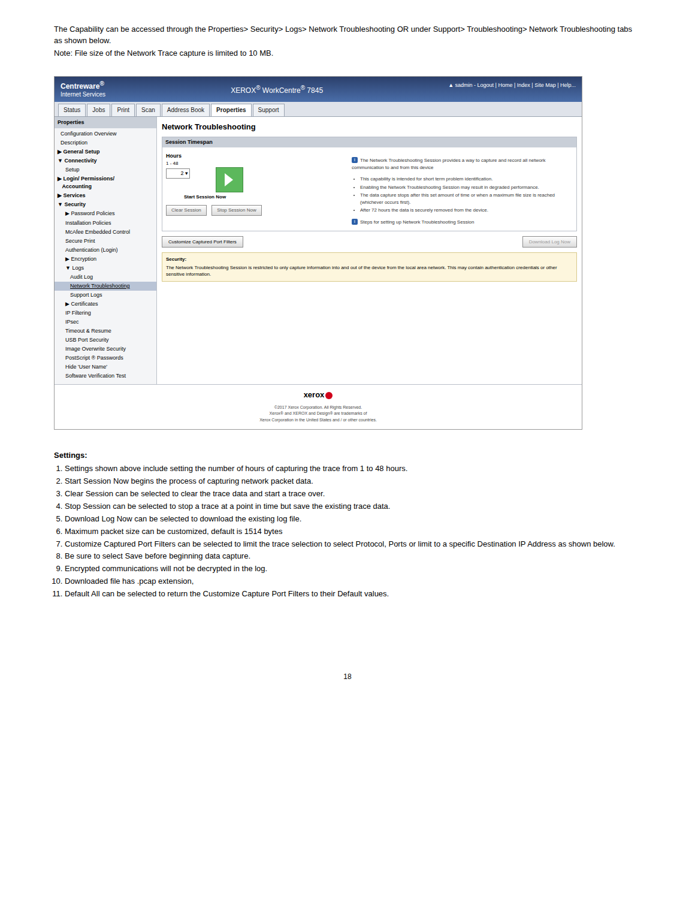The Capability can be accessed through the Properties> Security> Logs> Network Troubleshooting OR under Support> Troubleshooting> Network Troubleshooting tabs as shown below.
Note: File size of the Network Trace capture is limited to 10 MB.
Centreware®
Internet Services
XEROX® WorkCentre® 7845
▲ sadmin - Logout | Home | Index | Site Map | Help...
Status Jobs Print Scan Address Book Properties Support
Properties
Configuration Overview
Description
▶ General Setup
▼ Connectivity
Setup
▶ Login/ Permissions/
Accounting
▶ Services
▼ Security
▶ Password Policies
Installation Policies
McAfee Embedded Control
Secure Print
Authentication (Login)
▶ Encryption
▼ Logs
Audit Log
Network Troubleshooting
Support Logs
▶ Certificates
IP Filtering
IPsec
Timeout & Resume
USB Port Security
Image Overwrite Security
PostScript ® Passwords
Hide 'User Name'
Software Verification Test
Network Troubleshooting
Session Timespan
Hours
1 - 48
2 ▾
Start Session Now
Clear Session Stop Session Now
i The Network Troubleshooting Session provides a way to capture and record all network communication to and from this device
This capability is intended for short term problem identification.
Enabling the Network Troubleshooting Session may result in degraded performance.
The data capture stops after this set amount of time or when a maximum file size is reached (whichever occurs first).
After 72 hours the data is securely removed from the device.
i Steps for setting up Network Troubleshooting Session
Customize Captured Port Filters Download Log Now
Security:
The Network Troubleshooting Session is restricted to only capture information into and out of the device from the local area network. This may contain authentication credentials or other sensitive information.
xerox
©2017 Xerox Corporation. All Rights Reserved.
Xerox® and XEROX and Design® are trademarks of
Xerox Corporation in the United States and / or other countries.
Settings:
Settings shown above include setting the number of hours of capturing the trace from 1 to 48 hours.
Start Session Now begins the process of capturing network packet data.
Clear Session can be selected to clear the trace data and start a trace over.
Stop Session can be selected to stop a trace at a point in time but save the existing trace data.
Download Log Now can be selected to download the existing log file.
Maximum packet size can be customized, default is 1514 bytes
Customize Captured Port Filters can be selected to limit the trace selection to select Protocol, Ports or limit to a specific Destination IP Address as shown below.
Be sure to select Save before beginning data capture.
Encrypted communications will not be decrypted in the log.
Downloaded file has .pcap extension,
Default All can be selected to return the Customize Capture Port Filters to their Default values.
18